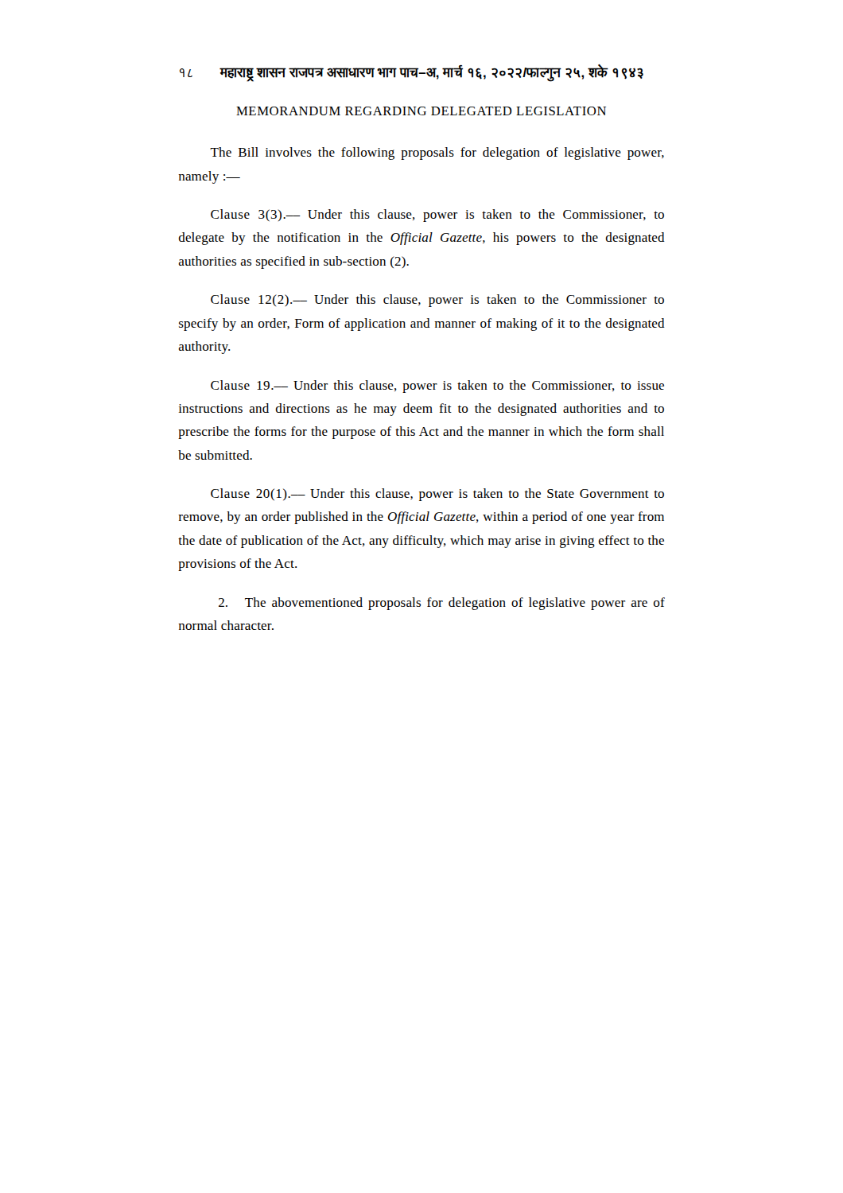१८
महाराष्ट्र शासन राजपत्र असाधारण भाग पाच–अ, मार्च १६, २०२२/फाल्गुन २५, शके १९४३
MEMORANDUM REGARDING DELEGATED LEGISLATION
The Bill involves the following proposals for delegation of legislative power, namely :—
Clause 3(3).–– Under this clause, power is taken to the Commissioner, to delegate by the notification in the Official Gazette, his powers to the designated authorities as specified in sub-section (2).
Clause 12(2).–– Under this clause, power is taken to the Commissioner to specify by an order, Form of application and manner of making of it to the designated authority.
Clause 19.–– Under this clause, power is taken to the Commissioner, to issue instructions and directions as he may deem fit to the designated authorities and to prescribe the forms for the purpose of this Act and the manner in which the form shall be submitted.
Clause 20(1).–– Under this clause, power is taken to the State Government to remove, by an order published in the Official Gazette, within a period of one year from the date of publication of the Act, any difficulty, which may arise in giving effect to the provisions of the Act.
2. The abovementioned proposals for delegation of legislative power are of normal character.